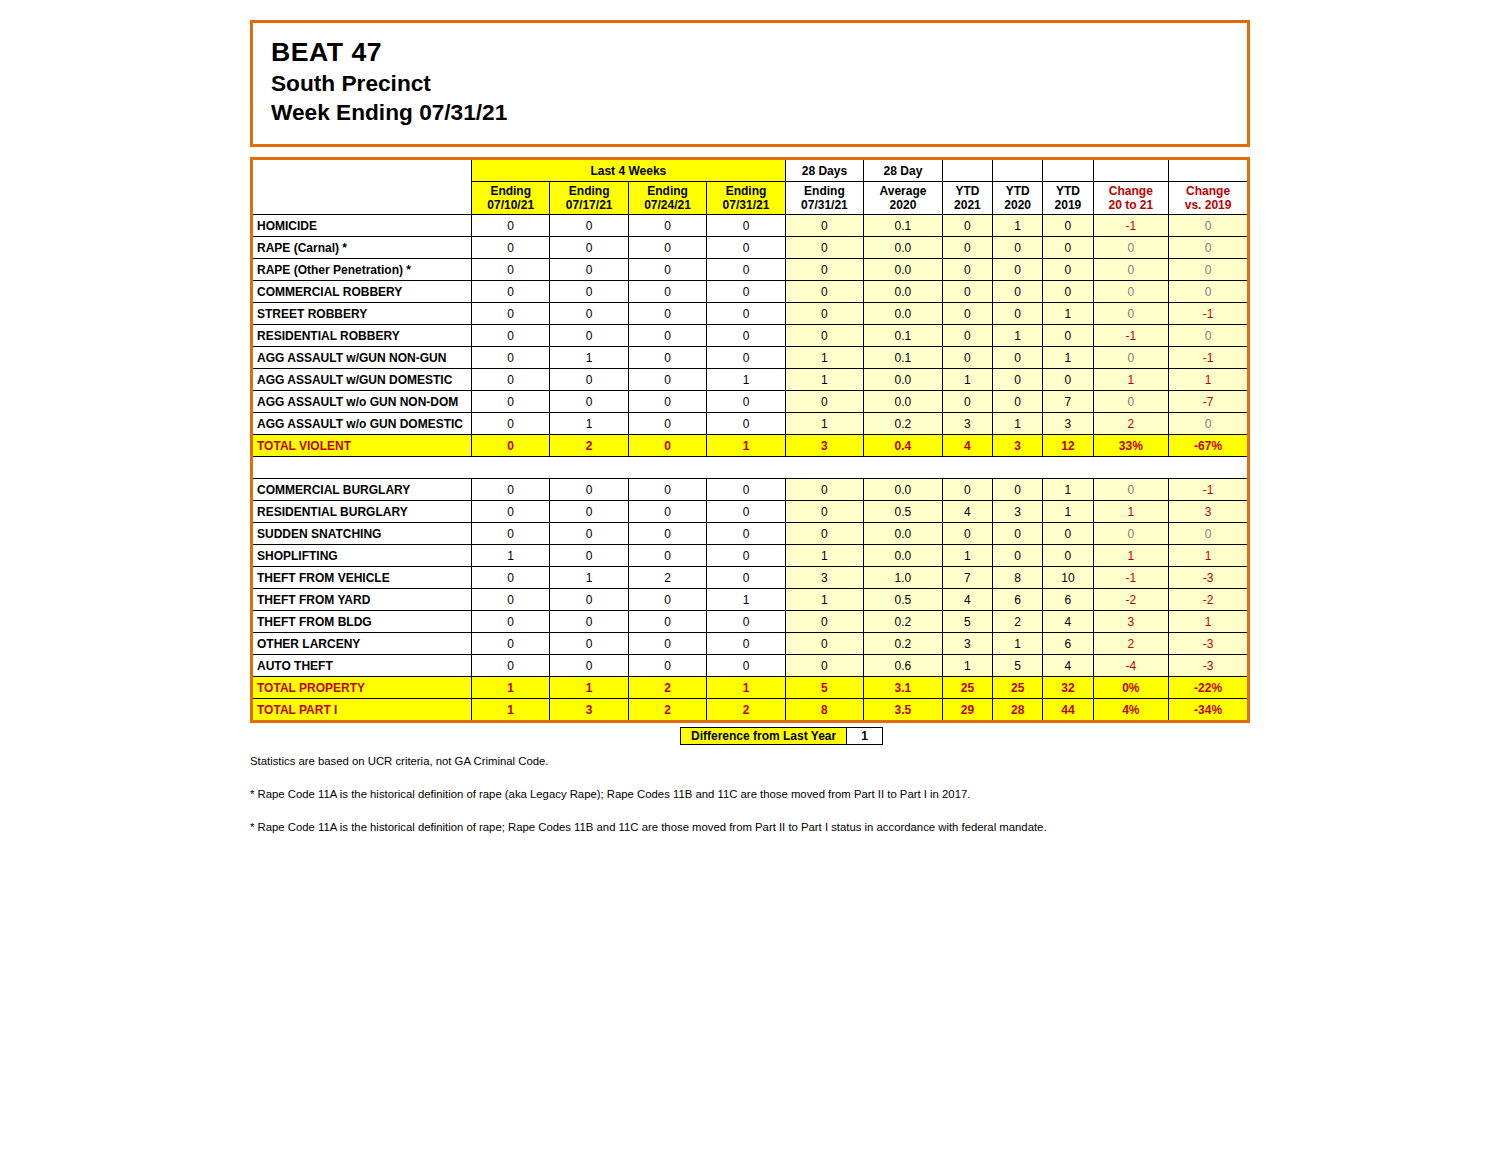BEAT 47
South Precinct
Week Ending 07/31/21
| | Last 4 Weeks | 28 Days | 28 Day | | | | | |
| --- | --- | --- | --- | --- | --- | --- | --- | --- |
| Ending 07/10/21 | Ending 07/17/21 | Ending 07/24/21 | Ending 07/31/21 | Ending 07/31/21 | Average 2020 | YTD 2021 | YTD 2020 | YTD 2019 | Change 20 to 21 | Change vs. 2019 |
| HOMICIDE | 0 | 0 | 0 | 0 | 0 | 0.1 | 0 | 1 | 0 | -1 | 0 |
| RAPE (Carnal) * | 0 | 0 | 0 | 0 | 0 | 0.0 | 0 | 0 | 0 | 0 | 0 |
| RAPE (Other Penetration) * | 0 | 0 | 0 | 0 | 0 | 0.0 | 0 | 0 | 0 | 0 | 0 |
| COMMERCIAL ROBBERY | 0 | 0 | 0 | 0 | 0 | 0.0 | 0 | 0 | 0 | 0 | 0 |
| STREET ROBBERY | 0 | 0 | 0 | 0 | 0 | 0.0 | 0 | 0 | 1 | 0 | -1 |
| RESIDENTIAL ROBBERY | 0 | 0 | 0 | 0 | 0 | 0.1 | 0 | 1 | 0 | -1 | 0 |
| AGG ASSAULT w/GUN NON-GUN | 0 | 1 | 0 | 0 | 1 | 0.1 | 0 | 0 | 1 | 0 | -1 |
| AGG ASSAULT w/GUN DOMESTIC | 0 | 0 | 0 | 1 | 1 | 0.0 | 1 | 0 | 0 | 1 | 1 |
| AGG ASSAULT w/o GUN NON-DOM | 0 | 0 | 0 | 0 | 0 | 0.0 | 0 | 0 | 7 | 0 | -7 |
| AGG ASSAULT w/o GUN DOMESTIC | 0 | 1 | 0 | 0 | 1 | 0.2 | 3 | 1 | 3 | 2 | 0 |
| TOTAL VIOLENT | 0 | 2 | 0 | 1 | 3 | 0.4 | 4 | 3 | 12 | 33% | -67% |
| COMMERCIAL BURGLARY | 0 | 0 | 0 | 0 | 0 | 0.0 | 0 | 0 | 1 | 0 | -1 |
| RESIDENTIAL BURGLARY | 0 | 0 | 0 | 0 | 0 | 0.5 | 4 | 3 | 1 | 1 | 3 |
| SUDDEN SNATCHING | 0 | 0 | 0 | 0 | 0 | 0.0 | 0 | 0 | 0 | 0 | 0 |
| SHOPLIFTING | 1 | 0 | 0 | 0 | 1 | 0.0 | 1 | 0 | 0 | 1 | 1 |
| THEFT FROM VEHICLE | 0 | 1 | 2 | 0 | 3 | 1.0 | 7 | 8 | 10 | -1 | -3 |
| THEFT FROM YARD | 0 | 0 | 0 | 1 | 1 | 0.5 | 4 | 6 | 6 | -2 | -2 |
| THEFT FROM BLDG | 0 | 0 | 0 | 0 | 0 | 0.2 | 5 | 2 | 4 | 3 | 1 |
| OTHER LARCENY | 0 | 0 | 0 | 0 | 0 | 0.2 | 3 | 1 | 6 | 2 | -3 |
| AUTO THEFT | 0 | 0 | 0 | 0 | 0 | 0.6 | 1 | 5 | 4 | -4 | -3 |
| TOTAL PROPERTY | 1 | 1 | 2 | 1 | 5 | 3.1 | 25 | 25 | 32 | 0% | -22% |
| TOTAL PART I | 1 | 3 | 2 | 2 | 8 | 3.5 | 29 | 28 | 44 | 4% | -34% |
Difference from Last Year 1
Statistics are based on UCR criteria, not GA Criminal Code.
* Rape Code 11A is the historical definition of rape (aka Legacy Rape); Rape Codes 11B and 11C are those moved from Part II to Part I in 2017.
* Rape Code 11A is the historical definition of rape; Rape Codes 11B and 11C are those moved from Part II to Part I status in accordance with federal mandate.